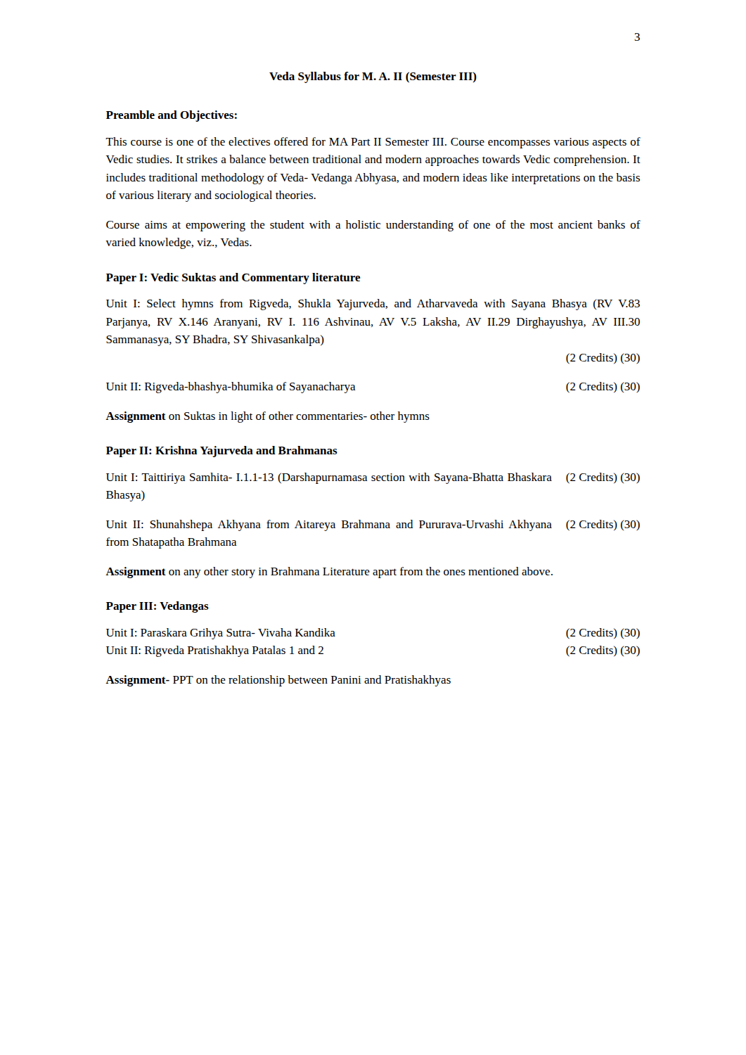3
Veda Syllabus for M. A. II (Semester III)
Preamble and Objectives:
This course is one of the electives offered for MA Part II Semester III. Course encompasses various aspects of Vedic studies. It strikes a balance between traditional and modern approaches towards Vedic comprehension. It includes traditional methodology of Veda- Vedanga Abhyasa, and modern ideas like interpretations on the basis of various literary and sociological theories.
Course aims at empowering the student with a holistic understanding of one of the most ancient banks of varied knowledge, viz., Vedas.
Paper I: Vedic Suktas and Commentary literature
Unit I: Select hymns from Rigveda, Shukla Yajurveda, and Atharvaveda with Sayana Bhasya (RV V.83 Parjanya, RV X.146 Aranyani, RV I. 116 Ashvinau, AV V.5 Laksha, AV II.29 Dirghayushya, AV III.30 Sammanasya, SY Bhadra, SY Shivasankalpa)
(2 Credits) (30)
Unit II: Rigveda-bhashya-bhumika of Sayanacharya
(2 Credits) (30)
Assignment on Suktas in light of other commentaries- other hymns
Paper II: Krishna Yajurveda and Brahmanas
Unit I: Taittiriya Samhita- I.1.1-13 (Darshapurnamasa section with Sayana-Bhatta Bhaskara Bhasya)
(2 Credits) (30)
Unit II: Shunahshepa Akhyana from Aitareya Brahmana and Pururava-Urvashi Akhyana from Shatapatha Brahmana
(2 Credits) (30)
Assignment on any other story in Brahmana Literature apart from the ones mentioned above.
Paper III: Vedangas
Unit I: Paraskara Grihya Sutra- Vivaha Kandika
(2 Credits) (30)
Unit II: Rigveda Pratishakhya Patalas 1 and 2
(2 Credits) (30)
Assignment- PPT on the relationship between Panini and Pratishakhyas